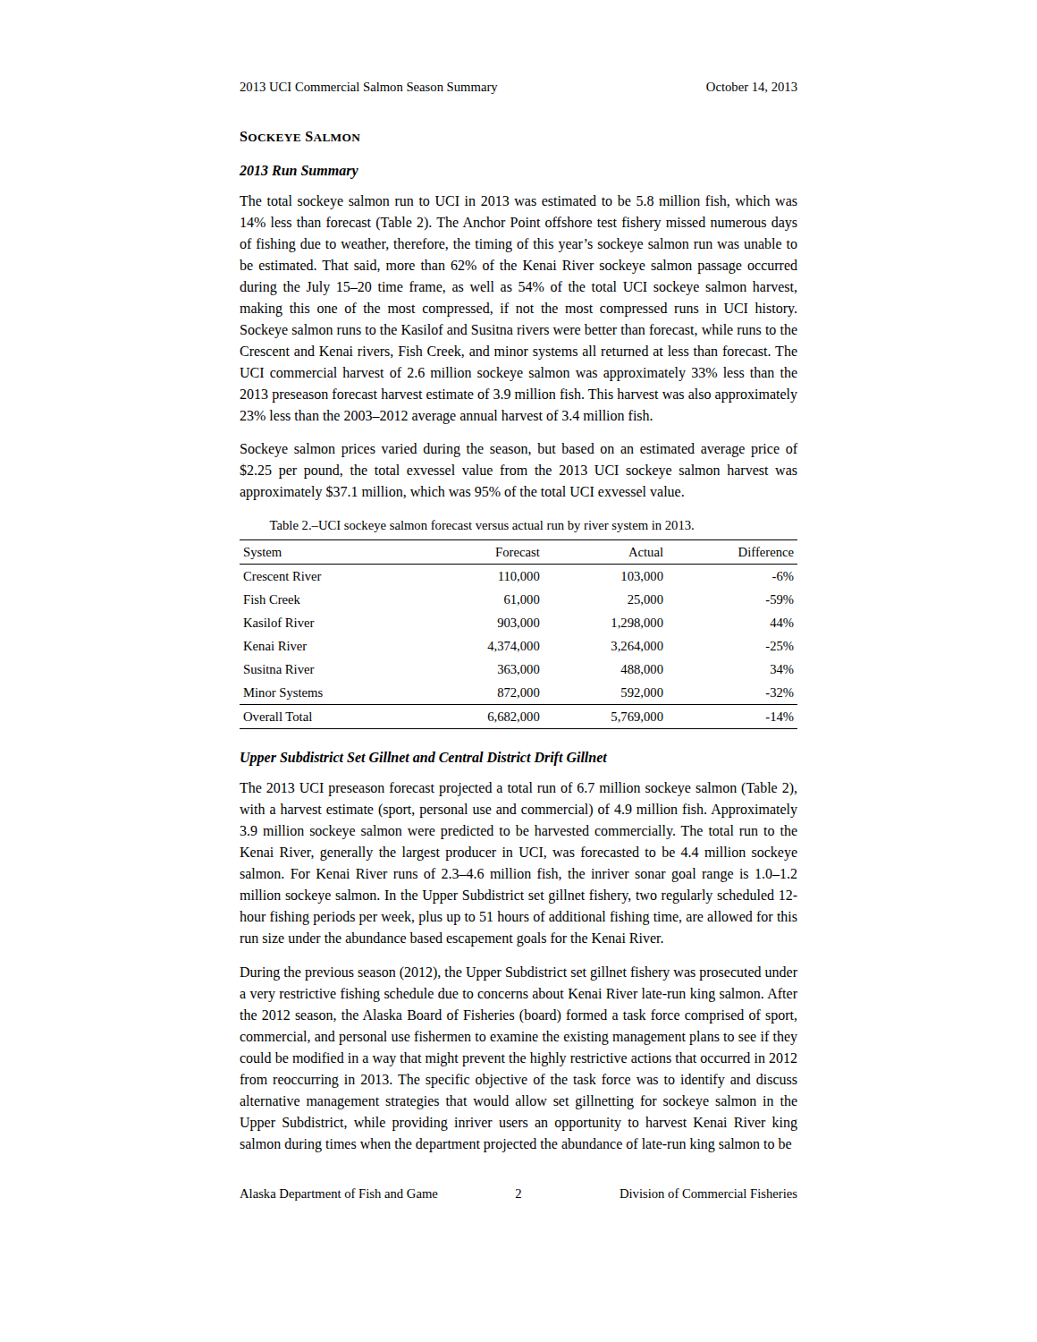2013 UCI Commercial Salmon Season Summary
October 14, 2013
SOCKEYE SALMON
2013 Run Summary
The total sockeye salmon run to UCI in 2013 was estimated to be 5.8 million fish, which was 14% less than forecast (Table 2). The Anchor Point offshore test fishery missed numerous days of fishing due to weather, therefore, the timing of this year’s sockeye salmon run was unable to be estimated. That said, more than 62% of the Kenai River sockeye salmon passage occurred during the July 15–20 time frame, as well as 54% of the total UCI sockeye salmon harvest, making this one of the most compressed, if not the most compressed runs in UCI history. Sockeye salmon runs to the Kasilof and Susitna rivers were better than forecast, while runs to the Crescent and Kenai rivers, Fish Creek, and minor systems all returned at less than forecast. The UCI commercial harvest of 2.6 million sockeye salmon was approximately 33% less than the 2013 preseason forecast harvest estimate of 3.9 million fish. This harvest was also approximately 23% less than the 2003–2012 average annual harvest of 3.4 million fish.
Sockeye salmon prices varied during the season, but based on an estimated average price of $2.25 per pound, the total exvessel value from the 2013 UCI sockeye salmon harvest was approximately $37.1 million, which was 95% of the total UCI exvessel value.
Table 2.–UCI sockeye salmon forecast versus actual run by river system in 2013.
| System | Forecast | Actual | Difference |
| --- | --- | --- | --- |
| Crescent River | 110,000 | 103,000 | -6% |
| Fish Creek | 61,000 | 25,000 | -59% |
| Kasilof River | 903,000 | 1,298,000 | 44% |
| Kenai River | 4,374,000 | 3,264,000 | -25% |
| Susitna River | 363,000 | 488,000 | 34% |
| Minor Systems | 872,000 | 592,000 | -32% |
| Overall Total | 6,682,000 | 5,769,000 | -14% |
Upper Subdistrict Set Gillnet and Central District Drift Gillnet
The 2013 UCI preseason forecast projected a total run of 6.7 million sockeye salmon (Table 2), with a harvest estimate (sport, personal use and commercial) of 4.9 million fish. Approximately 3.9 million sockeye salmon were predicted to be harvested commercially. The total run to the Kenai River, generally the largest producer in UCI, was forecasted to be 4.4 million sockeye salmon. For Kenai River runs of 2.3–4.6 million fish, the inriver sonar goal range is 1.0–1.2 million sockeye salmon. In the Upper Subdistrict set gillnet fishery, two regularly scheduled 12-hour fishing periods per week, plus up to 51 hours of additional fishing time, are allowed for this run size under the abundance based escapement goals for the Kenai River.
During the previous season (2012), the Upper Subdistrict set gillnet fishery was prosecuted under a very restrictive fishing schedule due to concerns about Kenai River late-run king salmon. After the 2012 season, the Alaska Board of Fisheries (board) formed a task force comprised of sport, commercial, and personal use fishermen to examine the existing management plans to see if they could be modified in a way that might prevent the highly restrictive actions that occurred in 2012 from reoccurring in 2013. The specific objective of the task force was to identify and discuss alternative management strategies that would allow set gillnetting for sockeye salmon in the Upper Subdistrict, while providing inriver users an opportunity to harvest Kenai River king salmon during times when the department projected the abundance of late-run king salmon to be
Alaska Department of Fish and Game
2
Division of Commercial Fisheries